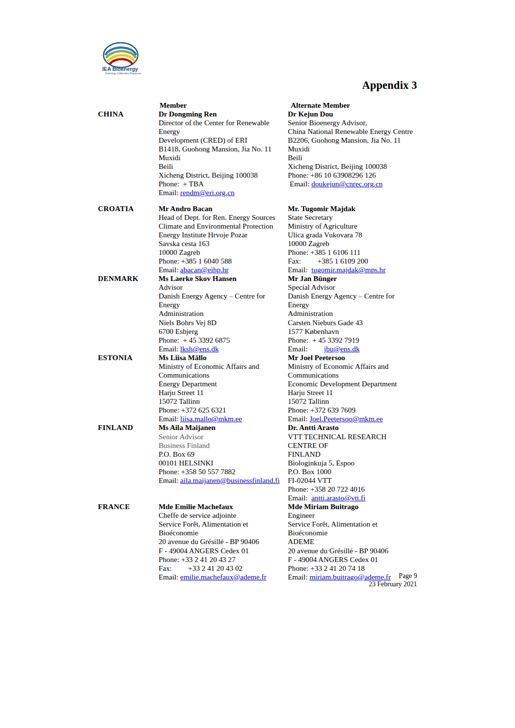IEA Bioenergy Technology Collaboration Programme
Appendix 3
| | Member | Alternate Member |
| CHINA | Dr Dongming Ren Director of the Center for Renewable Energy Development (CRED) of ERI B1418, Guohong Mansion, Jia No. 11 Muxidi Beili Xicheng District, Beijing 100038 Phone: + TBA Email: rendm@eri.org.cn | Dr Kejun Dou Senior Bioenergy Advisor, China National Renewable Energy Centre B2206, Guohong Mansion, Jia No. 11 Muxidi Beili Xicheng District, Beijing 100038 Phone: +86 10 63908296 126 Email: doukejun@cnrec.org.cn |
| CROATIA | Mr Andro Bacan Head of Dept. for Ren. Energy Sources Climate and Environmental Protection Energy Institute Hrvoje Pozar Savska cesta 163 10000 Zagreb Phone: +385 1 6040 588 Email: abacan@eihp.hr | Mr. Tugomir Majdak State Secretary Ministry of Agriculture Ulica grada Vukovara 78 10000 Zagreb Phone: +385 1 6106 111 Fax: +385 1 6109 200 Email: tugomir.majdak@mps.hr |
| DENMARK | Ms Laerke Skov Hansen Advisor Danish Energy Agency – Centre for Energy Administration Niels Bohrs Vej 8D 6700 Esbjerg Phone: + 45 3392 6875 Email: lksh@ens.dk | Mr Jan Bünger Special Advisor Danish Energy Agency – Centre for Energy Administration Carsten Nieburs Gade 43 1577 København Phone: + 45 3392 7919 Email: jbu@ens.dk |
| ESTONIA | Ms Liisa Mällo Ministry of Economic Affairs and Communications Energy Department Harju Street 11 15072 Tallinn Phone: +372 625 6321 Email: liisa.mallo@mkm.ee | Mr Joel Peetersoo Ministry of Economic Affairs and Communications Economic Development Department Harju Street 11 15072 Tallinn Phone: +372 639 7609 Email: Joel.Peetersoo@mkm.ee |
| FINLAND | Ms Aila Maijanen Senior Advisor Business Finland P.O. Box 69 00101 HELSINKI Phone: +358 50 557 7882 Email: aila.maijanen@businessfinland.fi | Dr. Antti Arasto VTT TECHNICAL RESEARCH CENTRE OF FINLAND Biologinkuja 5, Espoo P.O. Box 1000 FI-02044 VTT Phone: +358 20 722 4016 Email: antti.arasto@vtt.fi |
| FRANCE | Mde Emilie Machefaux Cheffe de service adjointe Service Forêt, Alimentation et Bioéconomie 20 avenue du Grésillé - BP 90406 F - 49004 ANGERS Cedex 01 Phone: +33 2 41 20 43 27 Fax: +33 2 41 20 43 02 Email: emilie.machefaux@ademe.fr | Mde Miriam Buitrago Engineer Service Forêt, Alimentation et Bioéconomie ADEME 20 avenue du Grésillé - BP 90406 F - 49004 ANGERS Cedex 01 Phone: +33 2 41 20 74 18 Email: miriam.buitrago@ademe.fr |
Page 9
23 February 2021